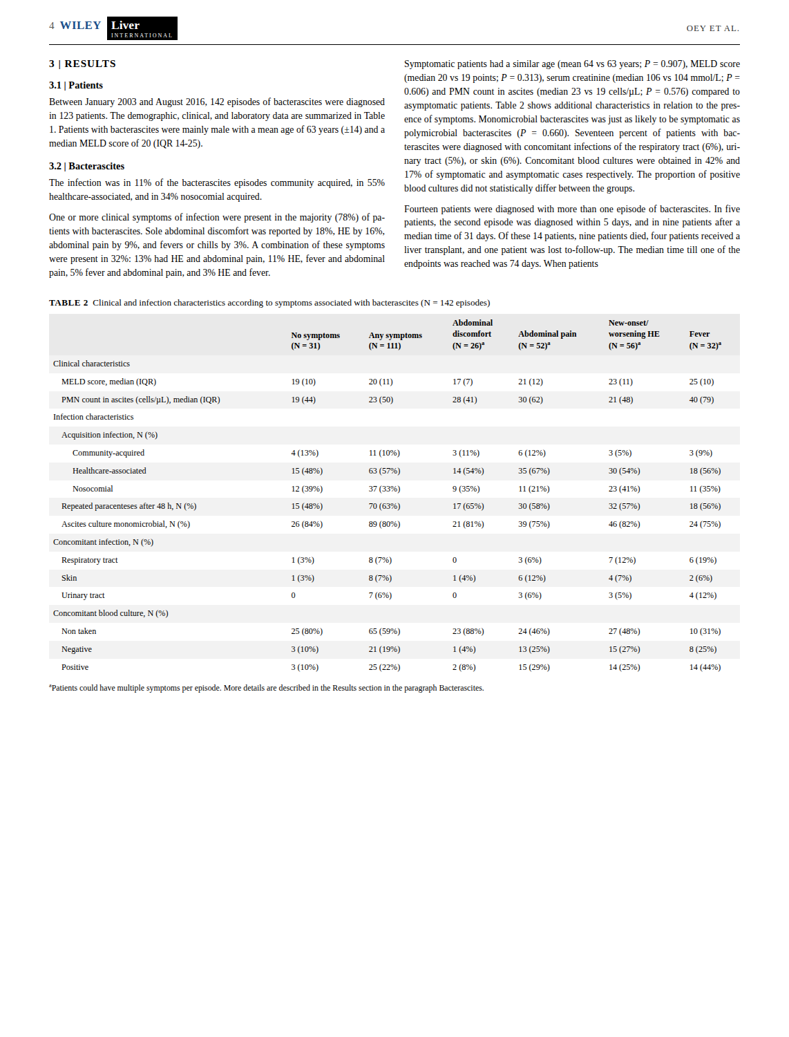4 WILEY LiverINTERNATIONAL
OEY ET AL.
3 | RESULTS
3.1 | Patients
Between January 2003 and August 2016, 142 episodes of bacterascites were diagnosed in 123 patients. The demographic, clinical, and laboratory data are summarized in Table 1. Patients with bacterascites were mainly male with a mean age of 63 years (±14) and a median MELD score of 20 (IQR 14-25).
3.2 | Bacterascites
The infection was in 11% of the bacterascites episodes community acquired, in 55% healthcare-associated, and in 34% nosocomial acquired.
One or more clinical symptoms of infection were present in the majority (78%) of patients with bacterascites. Sole abdominal discomfort was reported by 18%, HE by 16%, abdominal pain by 9%, and fevers or chills by 3%. A combination of these symptoms were present in 32%: 13% had HE and abdominal pain, 11% HE, fever and abdominal pain, 5% fever and abdominal pain, and 3% HE and fever.
Symptomatic patients had a similar age (mean 64 vs 63 years; P = 0.907), MELD score (median 20 vs 19 points; P = 0.313), serum creatinine (median 106 vs 104 mmol/L; P = 0.606) and PMN count in ascites (median 23 vs 19 cells/µL; P = 0.576) compared to asymptomatic patients. Table 2 shows additional characteristics in relation to the presence of symptoms. Monomicrobial bacterascites was just as likely to be symptomatic as polymicrobial bacterascites (P = 0.660). Seventeen percent of patients with bacterascites were diagnosed with concomitant infections of the respiratory tract (6%), urinary tract (5%), or skin (6%). Concomitant blood cultures were obtained in 42% and 17% of symptomatic and asymptomatic cases respectively. The proportion of positive blood cultures did not statistically differ between the groups.
Fourteen patients were diagnosed with more than one episode of bacterascites. In five patients, the second episode was diagnosed within 5 days, and in nine patients after a median time of 31 days. Of these 14 patients, nine patients died, four patients received a liver transplant, and one patient was lost to-follow-up. The median time till one of the endpoints was reached was 74 days. When patients
TABLE 2 Clinical and infection characteristics according to symptoms associated with bacterascites (N = 142 episodes)
| | No symptoms (N = 31) | Any symptoms (N = 111) | Abdominal discomfort (N = 26) a | Abdominal pain (N = 52) a | New-onset/ worsening HE (N = 56) a | Fever (N = 32) a |
| --- | --- | --- | --- | --- | --- | --- |
| Clinical characteristics | | | | | | |
| MELD score, median (IQR) | 19 (10) | 20 (11) | 17 (7) | 21 (12) | 23 (11) | 25 (10) |
| PMN count in ascites (cells/µL), median (IQR) | 19 (44) | 23 (50) | 28 (41) | 30 (62) | 21 (48) | 40 (79) |
| Infection characteristics | | | | | | |
| Acquisition infection, N (%) | | | | | | |
| Community-acquired | 4 (13%) | 11 (10%) | 3 (11%) | 6 (12%) | 3 (5%) | 3 (9%) |
| Healthcare-associated | 15 (48%) | 63 (57%) | 14 (54%) | 35 (67%) | 30 (54%) | 18 (56%) |
| Nosocomial | 12 (39%) | 37 (33%) | 9 (35%) | 11 (21%) | 23 (41%) | 11 (35%) |
| Repeated paracenteses after 48 h, N (%) | 15 (48%) | 70 (63%) | 17 (65%) | 30 (58%) | 32 (57%) | 18 (56%) |
| Ascites culture monomicrobial, N (%) | 26 (84%) | 89 (80%) | 21 (81%) | 39 (75%) | 46 (82%) | 24 (75%) |
| Concomitant infection, N (%) | | | | | | |
| Respiratory tract | 1 (3%) | 8 (7%) | 0 | 3 (6%) | 7 (12%) | 6 (19%) |
| Skin | 1 (3%) | 8 (7%) | 1 (4%) | 6 (12%) | 4 (7%) | 2 (6%) |
| Urinary tract | 0 | 7 (6%) | 0 | 3 (6%) | 3 (5%) | 4 (12%) |
| Concomitant blood culture, N (%) | | | | | | |
| Non taken | 25 (80%) | 65 (59%) | 23 (88%) | 24 (46%) | 27 (48%) | 10 (31%) |
| Negative | 3 (10%) | 21 (19%) | 1 (4%) | 13 (25%) | 15 (27%) | 8 (25%) |
| Positive | 3 (10%) | 25 (22%) | 2 (8%) | 15 (29%) | 14 (25%) | 14 (44%) |
aPatients could have multiple symptoms per episode. More details are described in the Results section in the paragraph Bacterascites.